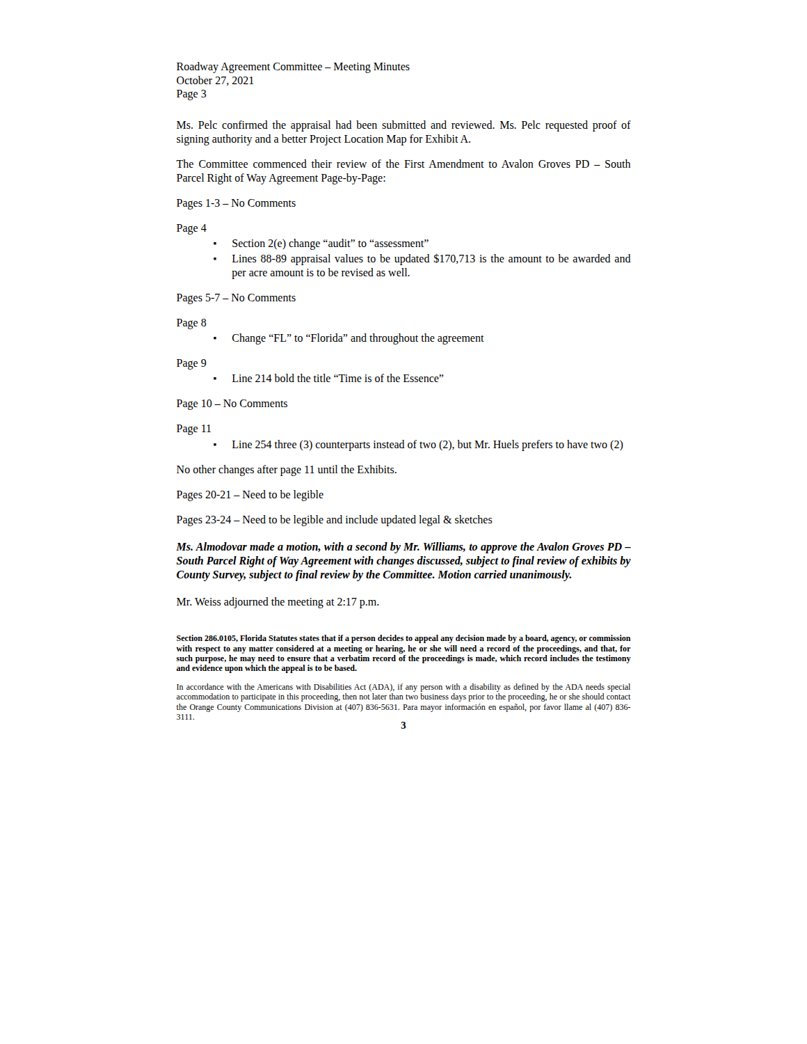Roadway Agreement Committee – Meeting Minutes
October 27, 2021
Page 3
Ms. Pelc confirmed the appraisal had been submitted and reviewed. Ms. Pelc requested proof of signing authority and a better Project Location Map for Exhibit A.
The Committee commenced their review of the First Amendment to Avalon Groves PD – South Parcel Right of Way Agreement Page-by-Page:
Pages 1-3 – No Comments
Page 4
Section 2(e) change “audit” to “assessment”
Lines 88-89 appraisal values to be updated $170,713 is the amount to be awarded and per acre amount is to be revised as well.
Pages 5-7 – No Comments
Page 8
Change “FL” to “Florida” and throughout the agreement
Page 9
Line 214 bold the title “Time is of the Essence”
Page 10 – No Comments
Page 11
Line 254 three (3) counterparts instead of two (2), but Mr. Huels prefers to have two (2)
No other changes after page 11 until the Exhibits.
Pages 20-21 – Need to be legible
Pages 23-24 – Need to be legible and include updated legal & sketches
Ms. Almodovar made a motion, with a second by Mr. Williams, to approve the Avalon Groves PD – South Parcel Right of Way Agreement with changes discussed, subject to final review of exhibits by County Survey, subject to final review by the Committee. Motion carried unanimously.
Mr. Weiss adjourned the meeting at 2:17 p.m.
Section 286.0105, Florida Statutes states that if a person decides to appeal any decision made by a board, agency, or commission with respect to any matter considered at a meeting or hearing, he or she will need a record of the proceedings, and that, for such purpose, he may need to ensure that a verbatim record of the proceedings is made, which record includes the testimony and evidence upon which the appeal is to be based.
In accordance with the Americans with Disabilities Act (ADA), if any person with a disability as defined by the ADA needs special accommodation to participate in this proceeding, then not later than two business days prior to the proceeding, he or she should contact the Orange County Communications Division at (407) 836-5631. Para mayor información en español, por favor llame al (407) 836-3111.
3